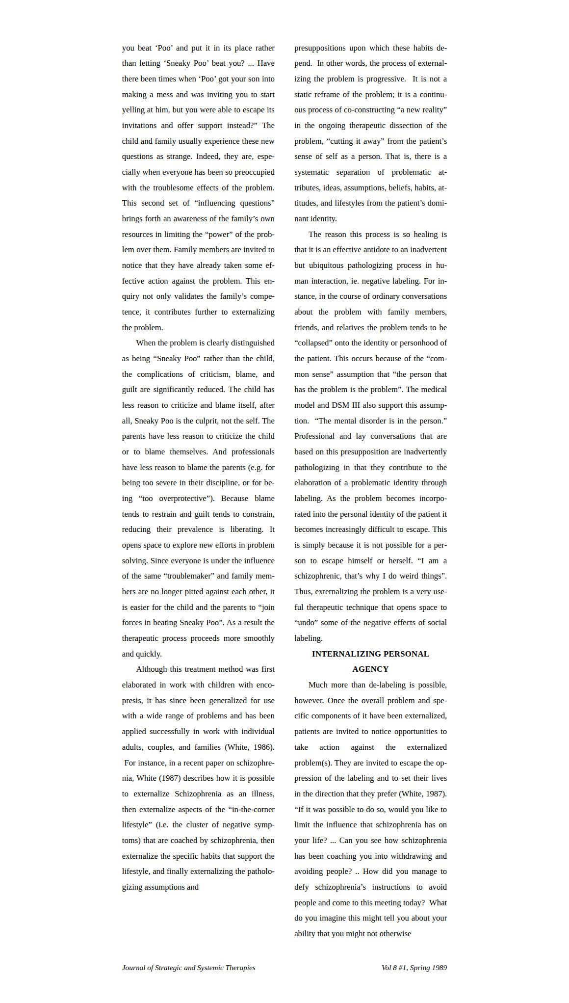you beat ‘Poo’ and put it in its place rather than letting ‘Sneaky Poo’ beat you? ... Have there been times when ‘Poo’ got your son into making a mess and was inviting you to start yelling at him, but you were able to escape its invitations and offer support instead?” The child and family usually experience these new questions as strange. Indeed, they are, especially when everyone has been so preoccupied with the troublesome effects of the problem. This second set of “influencing questions” brings forth an awareness of the family’s own resources in limiting the “power” of the problem over them. Family members are invited to notice that they have already taken some effective action against the problem. This enquiry not only validates the family’s competence, it contributes further to externalizing the problem.
When the problem is clearly distinguished as being “Sneaky Poo” rather than the child, the complications of criticism, blame, and guilt are significantly reduced. The child has less reason to criticize and blame itself, after all, Sneaky Poo is the culprit, not the self. The parents have less reason to criticize the child or to blame themselves. And professionals have less reason to blame the parents (e.g. for being too severe in their discipline, or for being “too overprotective”). Because blame tends to restrain and guilt tends to constrain, reducing their prevalence is liberating. It opens space to explore new efforts in problem solving. Since everyone is under the influence of the same “troublemaker” and family members are no longer pitted against each other, it is easier for the child and the parents to “join forces in beating Sneaky Poo”. As a result the therapeutic process proceeds more smoothly and quickly.
Although this treatment method was first elaborated in work with children with encopresis, it has since been generalized for use with a wide range of problems and has been applied successfully in work with individual adults, couples, and families (White, 1986). For instance, in a recent paper on schizophrenia, White (1987) describes how it is possible to externalize Schizophrenia as an illness, then externalize aspects of the “in-the-corner lifestyle” (i.e. the cluster of negative symptoms) that are coached by schizophrenia, then externalize the specific habits that support the lifestyle, and finally externalizing the pathologizing assumptions and
presuppositions upon which these habits depend. In other words, the process of externalizing the problem is progressive. It is not a static reframe of the problem; it is a continuous process of co-constructing “a new reality” in the ongoing therapeutic dissection of the problem, “cutting it away” from the patient’s sense of self as a person. That is, there is a systematic separation of problematic attributes, ideas, assumptions, beliefs, habits, attitudes, and lifestyles from the patient’s dominant identity.
The reason this process is so healing is that it is an effective antidote to an inadvertent but ubiquitous pathologizing process in human interaction, ie. negative labeling. For instance, in the course of ordinary conversations about the problem with family members, friends, and relatives the problem tends to be “collapsed” onto the identity or personhood of the patient. This occurs because of the “common sense” assumption that “the person that has the problem is the problem”. The medical model and DSM III also support this assumption. “The mental disorder is in the person.” Professional and lay conversations that are based on this presupposition are inadvertently pathologizing in that they contribute to the elaboration of a problematic identity through labeling. As the problem becomes incorporated into the personal identity of the patient it becomes increasingly difficult to escape. This is simply because it is not possible for a person to escape himself or herself. “I am a schizophrenic, that’s why I do weird things”. Thus, externalizing the problem is a very useful therapeutic technique that opens space to “undo” some of the negative effects of social labeling.
INTERNALIZING PERSONAL AGENCY
Much more than de-labeling is possible, however. Once the overall problem and specific components of it have been externalized, patients are invited to notice opportunities to take action against the externalized problem(s). They are invited to escape the oppression of the labeling and to set their lives in the direction that they prefer (White, 1987). “If it was possible to do so, would you like to limit the influence that schizophrenia has on your life? ... Can you see how schizophrenia has been coaching you into withdrawing and avoiding people? .. How did you manage to defy schizophrenia’s instructions to avoid people and come to this meeting today? What do you imagine this might tell you about your ability that you might not otherwise
Journal of Strategic and Systemic Therapies
Vol 8 #1, Spring 1989